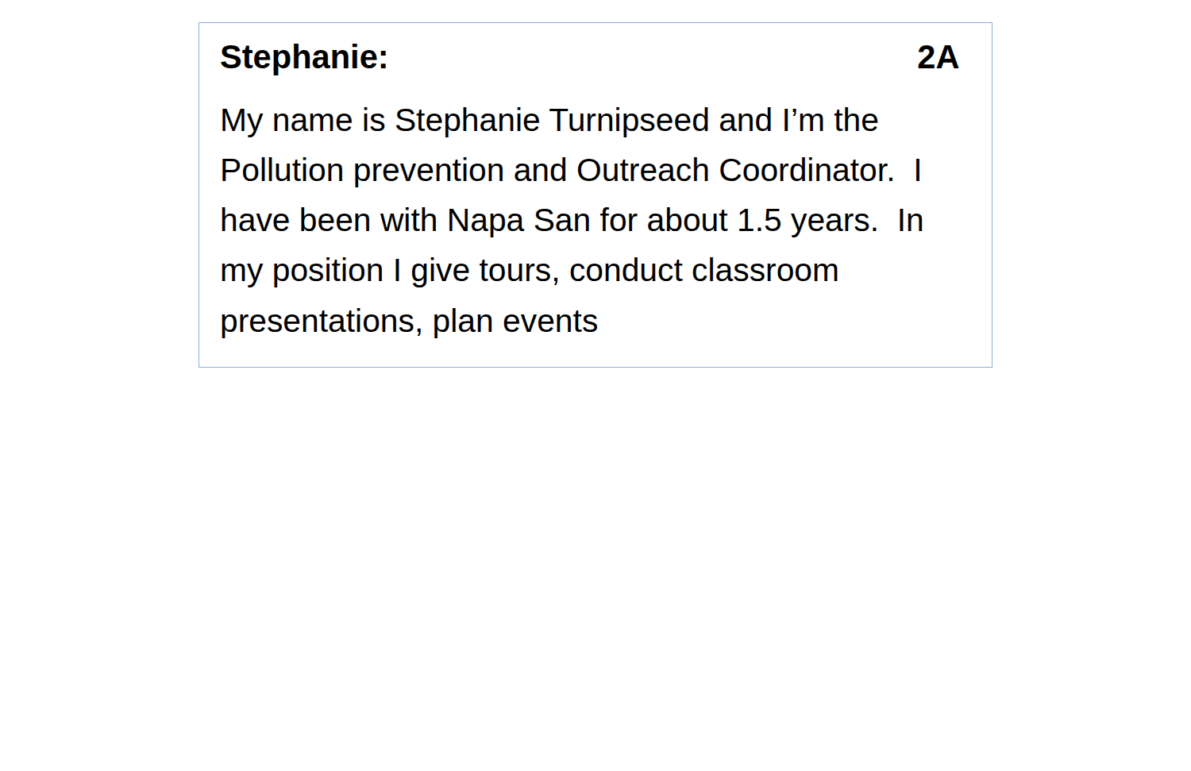Stephanie: 2A
My name is Stephanie Turnipseed and I’m the Pollution prevention and Outreach Coordinator. I have been with Napa San for about 1.5 years. In my position I give tours, conduct classroom presentations, plan events